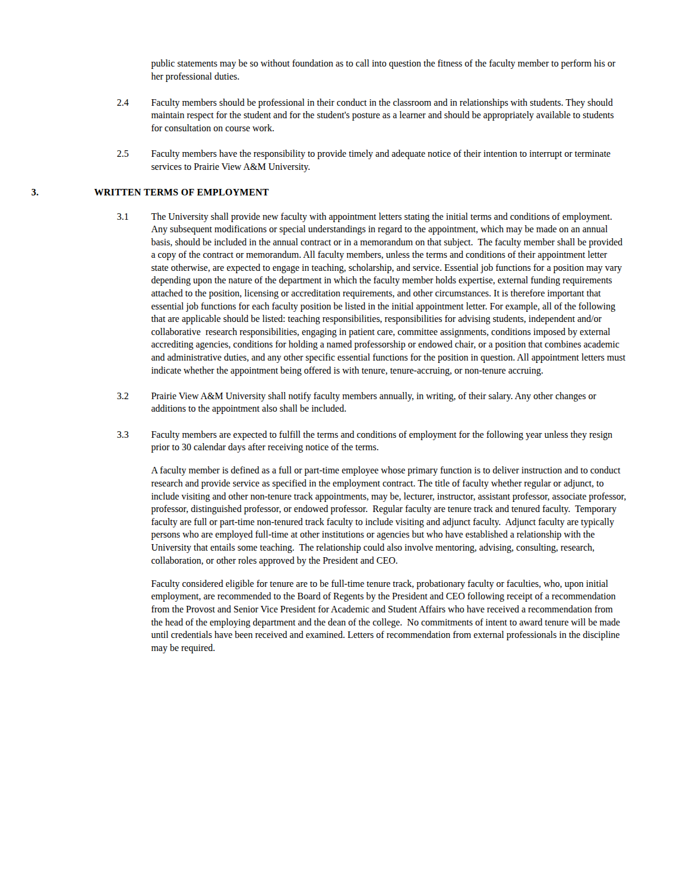public statements may be so without foundation as to call into question the fitness of the faculty member to perform his or her professional duties.
2.4
Faculty members should be professional in their conduct in the classroom and in relationships with students. They should maintain respect for the student and for the student's posture as a learner and should be appropriately available to students for consultation on course work.
2.5
Faculty members have the responsibility to provide timely and adequate notice of their intention to interrupt or terminate services to Prairie View A&M University.
3. WRITTEN TERMS OF EMPLOYMENT
3.1
The University shall provide new faculty with appointment letters stating the initial terms and conditions of employment. Any subsequent modifications or special understandings in regard to the appointment, which may be made on an annual basis, should be included in the annual contract or in a memorandum on that subject. The faculty member shall be provided a copy of the contract or memorandum. All faculty members, unless the terms and conditions of their appointment letter state otherwise, are expected to engage in teaching, scholarship, and service. Essential job functions for a position may vary depending upon the nature of the department in which the faculty member holds expertise, external funding requirements attached to the position, licensing or accreditation requirements, and other circumstances. It is therefore important that essential job functions for each faculty position be listed in the initial appointment letter. For example, all of the following that are applicable should be listed: teaching responsibilities, responsibilities for advising students, independent and/or collaborative research responsibilities, engaging in patient care, committee assignments, conditions imposed by external accrediting agencies, conditions for holding a named professorship or endowed chair, or a position that combines academic and administrative duties, and any other specific essential functions for the position in question. All appointment letters must indicate whether the appointment being offered is with tenure, tenure-accruing, or non-tenure accruing.
3.2
Prairie View A&M University shall notify faculty members annually, in writing, of their salary. Any other changes or additions to the appointment also shall be included.
3.3
Faculty members are expected to fulfill the terms and conditions of employment for the following year unless they resign prior to 30 calendar days after receiving notice of the terms.
A faculty member is defined as a full or part-time employee whose primary function is to deliver instruction and to conduct research and provide service as specified in the employment contract. The title of faculty whether regular or adjunct, to include visiting and other non-tenure track appointments, may be, lecturer, instructor, assistant professor, associate professor, professor, distinguished professor, or endowed professor. Regular faculty are tenure track and tenured faculty. Temporary faculty are full or part-time non-tenured track faculty to include visiting and adjunct faculty. Adjunct faculty are typically persons who are employed full-time at other institutions or agencies but who have established a relationship with the University that entails some teaching. The relationship could also involve mentoring, advising, consulting, research, collaboration, or other roles approved by the President and CEO.
Faculty considered eligible for tenure are to be full-time tenure track, probationary faculty or faculties, who, upon initial employment, are recommended to the Board of Regents by the President and CEO following receipt of a recommendation from the Provost and Senior Vice President for Academic and Student Affairs who have received a recommendation from the head of the employing department and the dean of the college. No commitments of intent to award tenure will be made until credentials have been received and examined. Letters of recommendation from external professionals in the discipline may be required.